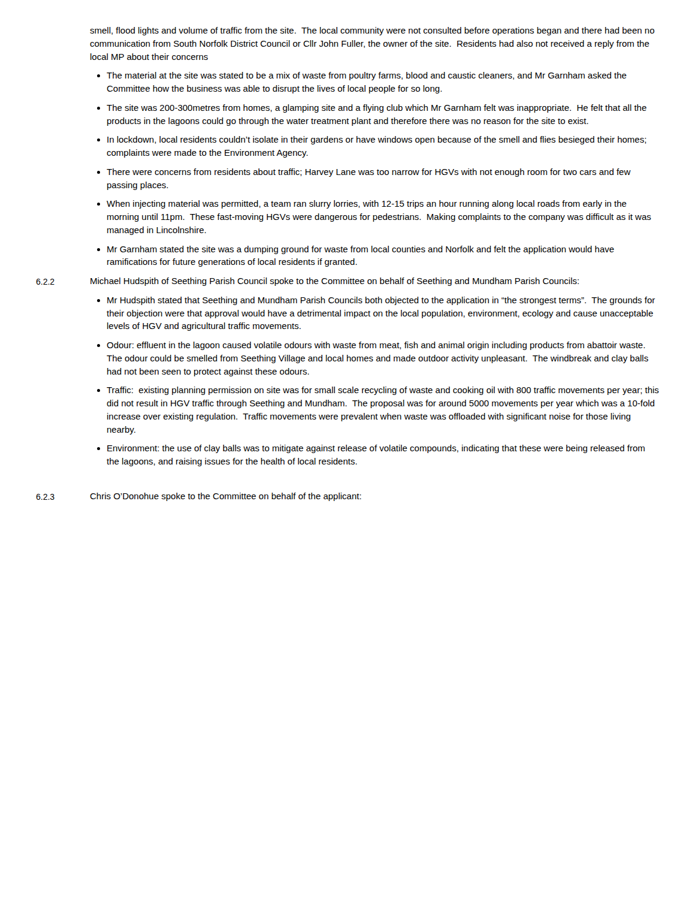smell, flood lights and volume of traffic from the site. The local community were not consulted before operations began and there had been no communication from South Norfolk District Council or Cllr John Fuller, the owner of the site. Residents had also not received a reply from the local MP about their concerns
The material at the site was stated to be a mix of waste from poultry farms, blood and caustic cleaners, and Mr Garnham asked the Committee how the business was able to disrupt the lives of local people for so long.
The site was 200-300metres from homes, a glamping site and a flying club which Mr Garnham felt was inappropriate. He felt that all the products in the lagoons could go through the water treatment plant and therefore there was no reason for the site to exist.
In lockdown, local residents couldn’t isolate in their gardens or have windows open because of the smell and flies besieged their homes; complaints were made to the Environment Agency.
There were concerns from residents about traffic; Harvey Lane was too narrow for HGVs with not enough room for two cars and few passing places.
When injecting material was permitted, a team ran slurry lorries, with 12-15 trips an hour running along local roads from early in the morning until 11pm. These fast-moving HGVs were dangerous for pedestrians. Making complaints to the company was difficult as it was managed in Lincolnshire.
Mr Garnham stated the site was a dumping ground for waste from local counties and Norfolk and felt the application would have ramifications for future generations of local residents if granted.
6.2.2
Michael Hudspith of Seething Parish Council spoke to the Committee on behalf of Seething and Mundham Parish Councils:
Mr Hudspith stated that Seething and Mundham Parish Councils both objected to the application in “the strongest terms”. The grounds for their objection were that approval would have a detrimental impact on the local population, environment, ecology and cause unacceptable levels of HGV and agricultural traffic movements.
Odour: effluent in the lagoon caused volatile odours with waste from meat, fish and animal origin including products from abattoir waste. The odour could be smelled from Seething Village and local homes and made outdoor activity unpleasant. The windbreak and clay balls had not been seen to protect against these odours.
Traffic: existing planning permission on site was for small scale recycling of waste and cooking oil with 800 traffic movements per year; this did not result in HGV traffic through Seething and Mundham. The proposal was for around 5000 movements per year which was a 10-fold increase over existing regulation. Traffic movements were prevalent when waste was offloaded with significant noise for those living nearby.
Environment: the use of clay balls was to mitigate against release of volatile compounds, indicating that these were being released from the lagoons, and raising issues for the health of local residents.
6.2.3
Chris O’Donohue spoke to the Committee on behalf of the applicant: